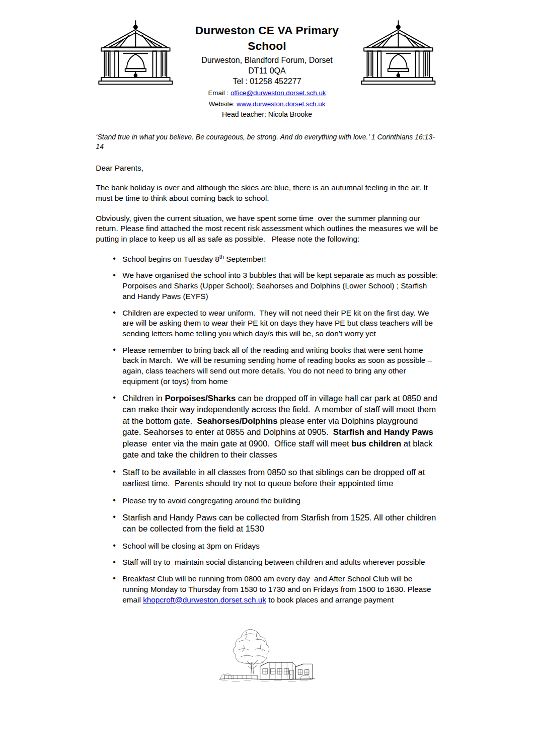Durweston CE VA Primary School
Durweston, Blandford Forum, Dorset
DT11 0QA
Tel : 01258 452277
Email : office@durweston.dorset.sch.uk
Website: www.durweston.dorset.sch.uk
Head teacher: Nicola Brooke
‘Stand true in what you believe. Be courageous, be strong. And do everything with love.’ 1 Corinthians 16:13-14
Dear Parents,
The bank holiday is over and although the skies are blue, there is an autumnal feeling in the air. It must be time to think about coming back to school.
Obviously, given the current situation, we have spent some time over the summer planning our return. Please find attached the most recent risk assessment which outlines the measures we will be putting in place to keep us all as safe as possible. Please note the following:
School begins on Tuesday 8th September!
We have organised the school into 3 bubbles that will be kept separate as much as possible: Porpoises and Sharks (Upper School); Seahorses and Dolphins (Lower School) ; Starfish and Handy Paws (EYFS)
Children are expected to wear uniform. They will not need their PE kit on the first day. We are will be asking them to wear their PE kit on days they have PE but class teachers will be sending letters home telling you which day/s this will be, so don’t worry yet
Please remember to bring back all of the reading and writing books that were sent home back in March. We will be resuming sending home of reading books as soon as possible – again, class teachers will send out more details. You do not need to bring any other equipment (or toys) from home
Children in Porpoises/Sharks can be dropped off in village hall car park at 0850 and can make their way independently across the field. A member of staff will meet them at the bottom gate. Seahorses/Dolphins please enter via Dolphins playground gate. Seahorses to enter at 0855 and Dolphins at 0905. Starfish and Handy Paws please enter via the main gate at 0900. Office staff will meet bus children at black gate and take the children to their classes
Staff to be available in all classes from 0850 so that siblings can be dropped off at earliest time. Parents should try not to queue before their appointed time
Please try to avoid congregating around the building
Starfish and Handy Paws can be collected from Starfish from 1525. All other children can be collected from the field at 1530
School will be closing at 3pm on Fridays
Staff will try to maintain social distancing between children and adults wherever possible
Breakfast Club will be running from 0800 am every day and After School Club will be running Monday to Thursday from 1530 to 1730 and on Fridays from 1500 to 1630. Please email khopcroft@durweston.dorset.sch.uk to book places and arrange payment